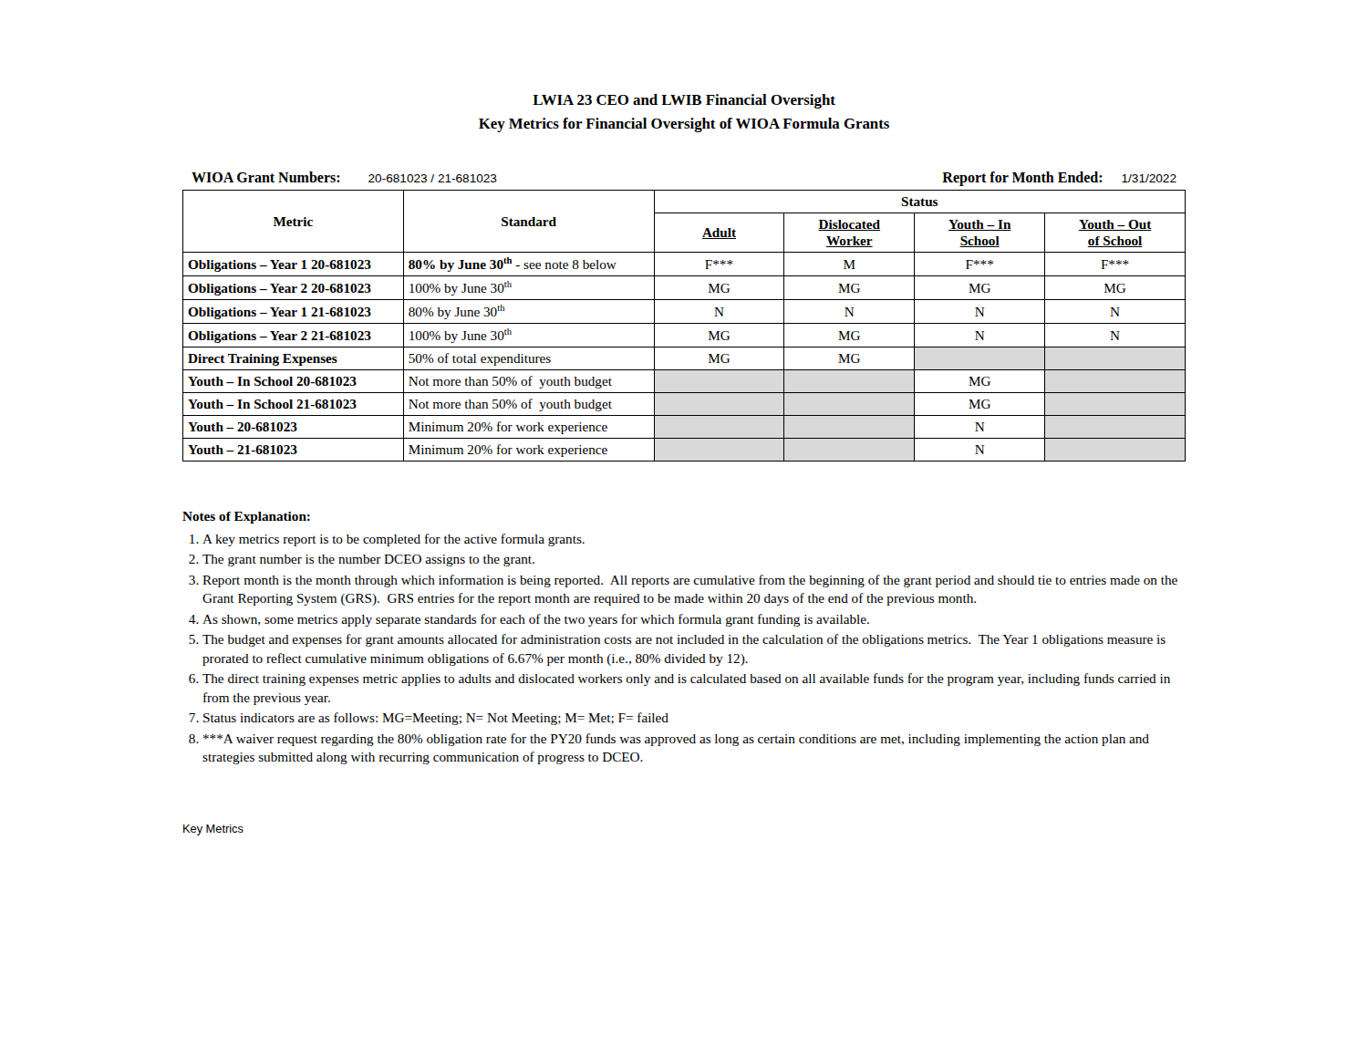LWIA 23 CEO and LWIB Financial Oversight
Key Metrics for Financial Oversight of WIOA Formula Grants
WIOA Grant Numbers:20-681023 / 21-681023
Report for Month Ended:1/31/2022
| Metric | Standard | Status |
| --- | --- | --- |
| Adult | Dislocated Worker | Youth – In School | Youth – Out of School |
| Obligations – Year 1 20-681023 | 80% by June 30 th - see note 8 below | F*** | M | F*** | F*** |
| Obligations – Year 2 20-681023 | 100% by June 30 th | MG | MG | MG | MG |
| Obligations – Year 1 21-681023 | 80% by June 30 th | N | N | N | N |
| Obligations – Year 2 21-681023 | 100% by June 30 th | MG | MG | N | N |
| Direct Training Expenses | 50% of total expenditures | MG | MG | | |
| Youth – In School 20-681023 | Not more than 50% of youth budget | | | MG | |
| Youth – In School 21-681023 | Not more than 50% of youth budget | | | MG | |
| Youth – 20-681023 | Minimum 20% for work experience | | | N | |
| Youth – 21-681023 | Minimum 20% for work experience | | | N | |
Notes of Explanation:
A key metrics report is to be completed for the active formula grants.
The grant number is the number DCEO assigns to the grant.
Report month is the month through which information is being reported. All reports are cumulative from the beginning of the grant period and should tie to entries made on the Grant Reporting System (GRS). GRS entries for the report month are required to be made within 20 days of the end of the previous month.
As shown, some metrics apply separate standards for each of the two years for which formula grant funding is available.
The budget and expenses for grant amounts allocated for administration costs are not included in the calculation of the obligations metrics. The Year 1 obligations measure is prorated to reflect cumulative minimum obligations of 6.67% per month (i.e., 80% divided by 12).
The direct training expenses metric applies to adults and dislocated workers only and is calculated based on all available funds for the program year, including funds carried in from the previous year.
Status indicators are as follows: MG=Meeting; N= Not Meeting; M= Met; F= failed
***A waiver request regarding the 80% obligation rate for the PY20 funds was approved as long as certain conditions are met, including implementing the action plan and strategies submitted along with recurring communication of progress to DCEO.
Key Metrics